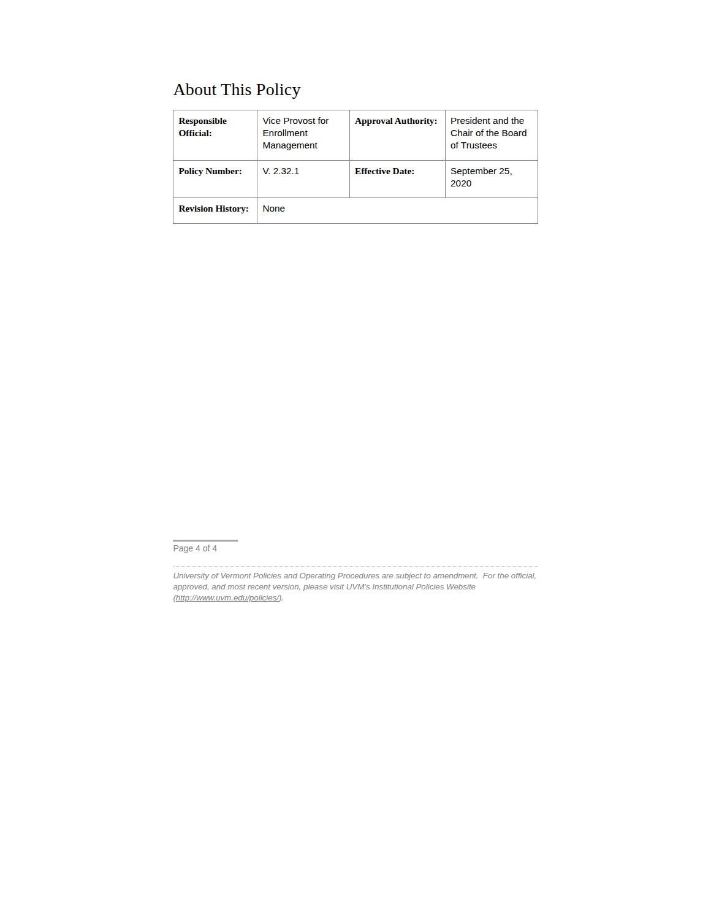About This Policy
| Responsible Official: | Vice Provost for Enrollment Management | Approval Authority: | President and the Chair of the Board of Trustees |
| Policy Number: | V. 2.32.1 | Effective Date: | September 25, 2020 |
| Revision History: | None |
Page 4 of 4
University of Vermont Policies and Operating Procedures are subject to amendment. For the official, approved, and most recent version, please visit UVM’s Institutional Policies Website (http://www.uvm.edu/policies/).